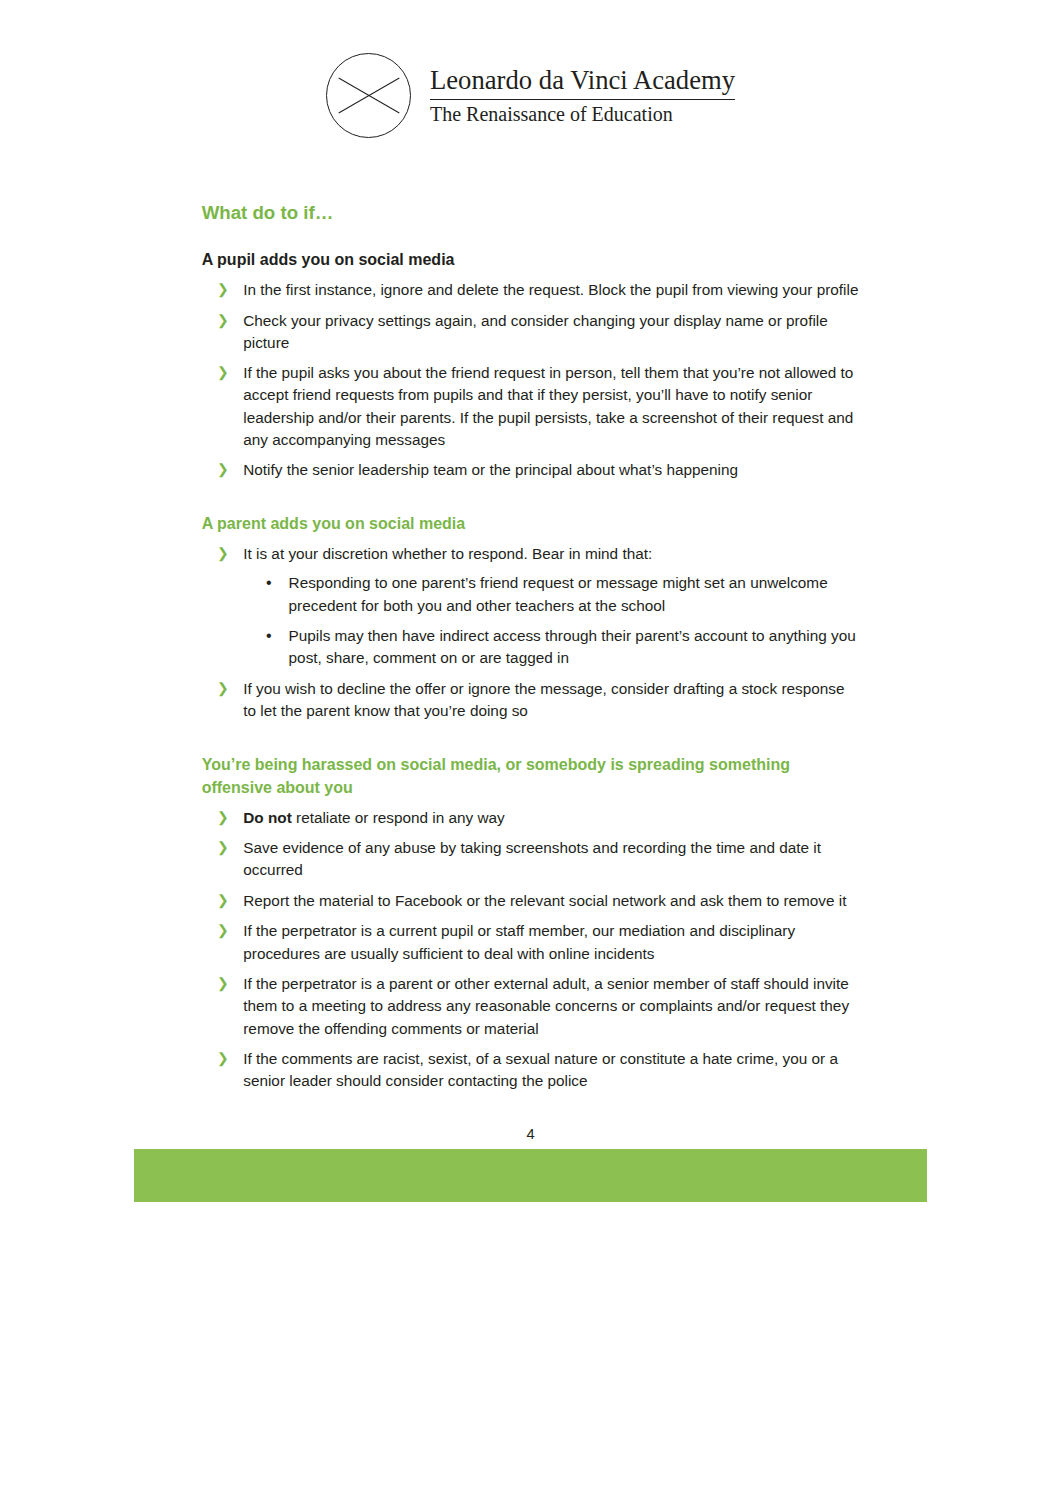Leonardo da Vinci Academy The Renaissance of Education
What do to if…
A pupil adds you on social media
In the first instance, ignore and delete the request. Block the pupil from viewing your profile
Check your privacy settings again, and consider changing your display name or profile picture
If the pupil asks you about the friend request in person, tell them that you’re not allowed to accept friend requests from pupils and that if they persist, you’ll have to notify senior leadership and/or their parents. If the pupil persists, take a screenshot of their request and any accompanying messages
Notify the senior leadership team or the principal about what’s happening
A parent adds you on social media
It is at your discretion whether to respond. Bear in mind that:
Responding to one parent’s friend request or message might set an unwelcome precedent for both you and other teachers at the school
Pupils may then have indirect access through their parent’s account to anything you post, share, comment on or are tagged in
If you wish to decline the offer or ignore the message, consider drafting a stock response to let the parent know that you’re doing so
You’re being harassed on social media, or somebody is spreading something offensive about you
Do not retaliate or respond in any way
Save evidence of any abuse by taking screenshots and recording the time and date it occurred
Report the material to Facebook or the relevant social network and ask them to remove it
If the perpetrator is a current pupil or staff member, our mediation and disciplinary procedures are usually sufficient to deal with online incidents
If the perpetrator is a parent or other external adult, a senior member of staff should invite them to a meeting to address any reasonable concerns or complaints and/or request they remove the offending comments or material
If the comments are racist, sexist, of a sexual nature or constitute a hate crime, you or a senior leader should consider contacting the police
4